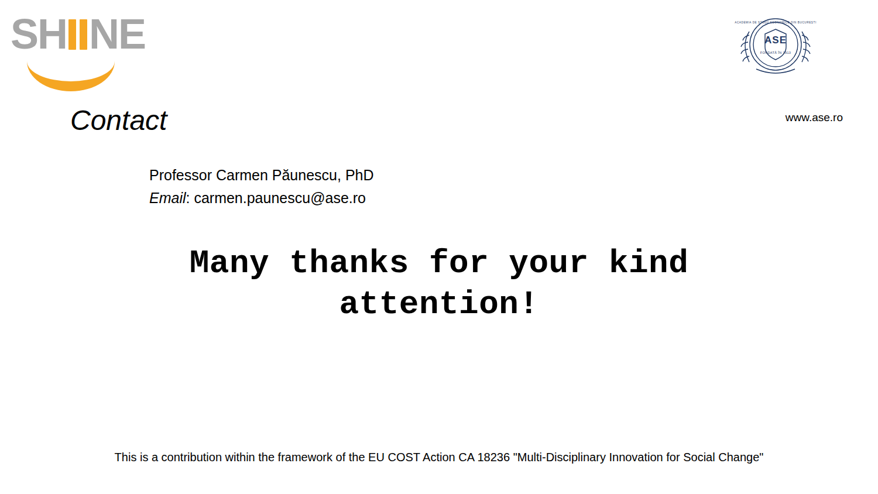SH NE
ASE FONDATĂ ÎN 1913 ACADEMIA DE STUDII ECONOMICE DIN BUCUREȘTI
www.ase.ro
Contact
Professor Carmen Păunescu, PhD
Email: carmen.paunescu@ase.ro
Many thanks for your kind attention!
This is a contribution within the framework of the EU COST Action CA 18236 "Multi-Disciplinary Innovation for Social Change"